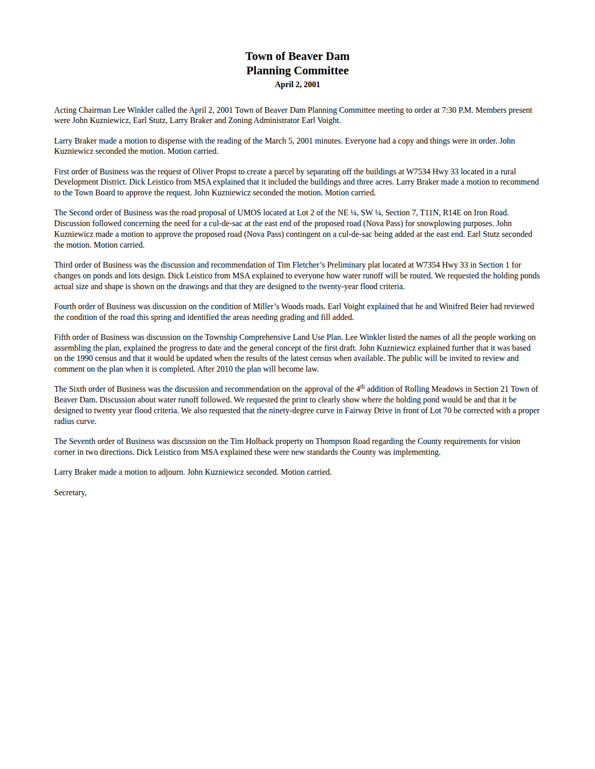Town of Beaver Dam
Planning Committee
April 2, 2001
Acting Chairman Lee Winkler called the April 2, 2001 Town of Beaver Dam Planning Committee meeting to order at 7:30 P.M. Members present were John Kuzniewicz, Earl Stutz, Larry Braker and Zoning Administrator Earl Voight.
Larry Braker made a motion to dispense with the reading of the March 5, 2001 minutes. Everyone had a copy and things were in order. John Kuzniewicz seconded the motion. Motion carried.
First order of Business was the request of Oliver Propst to create a parcel by separating off the buildings at W7534 Hwy 33 located in a rural Development District. Dick Leistico from MSA explained that it included the buildings and three acres. Larry Braker made a motion to recommend to the Town Board to approve the request. John Kuzniewicz seconded the motion. Motion carried.
The Second order of Business was the road proposal of UMOS located at Lot 2 of the NE ¼, SW ¼, Section 7, T11N, R14E on Iron Road. Discussion followed concerning the need for a cul-de-sac at the east end of the proposed road (Nova Pass) for snowplowing purposes. John Kuzniewicz made a motion to approve the proposed road (Nova Pass) contingent on a cul-de-sac being added at the east end. Earl Stutz seconded the motion. Motion carried.
Third order of Business was the discussion and recommendation of Tim Fletcher’s Preliminary plat located at W7354 Hwy 33 in Section 1 for changes on ponds and lots design. Dick Leistico from MSA explained to everyone how water runoff will be routed. We requested the holding ponds actual size and shape is shown on the drawings and that they are designed to the twenty-year flood criteria.
Fourth order of Business was discussion on the condition of Miller’s Woods roads. Earl Voight explained that he and Winifred Beier had reviewed the condition of the road this spring and identified the areas needing grading and fill added.
Fifth order of Business was discussion on the Township Comprehensive Land Use Plan. Lee Winkler listed the names of all the people working on assembling the plan, explained the progress to date and the general concept of the first draft. John Kuzniewicz explained further that it was based on the 1990 census and that it would be updated when the results of the latest census when available. The public will be invited to review and comment on the plan when it is completed. After 2010 the plan will become law.
The Sixth order of Business was the discussion and recommendation on the approval of the 4th addition of Rolling Meadows in Section 21 Town of Beaver Dam. Discussion about water runoff followed. We requested the print to clearly show where the holding pond would be and that it be designed to twenty year flood criteria. We also requested that the ninety-degree curve in Fairway Drive in front of Lot 70 be corrected with a proper radius curve.
The Seventh order of Business was discussion on the Tim Holback property on Thompson Road regarding the County requirements for vision corner in two directions. Dick Leistico from MSA explained these were new standards the County was implementing.
Larry Braker made a motion to adjourn. John Kuzniewicz seconded. Motion carried.
Secretary,